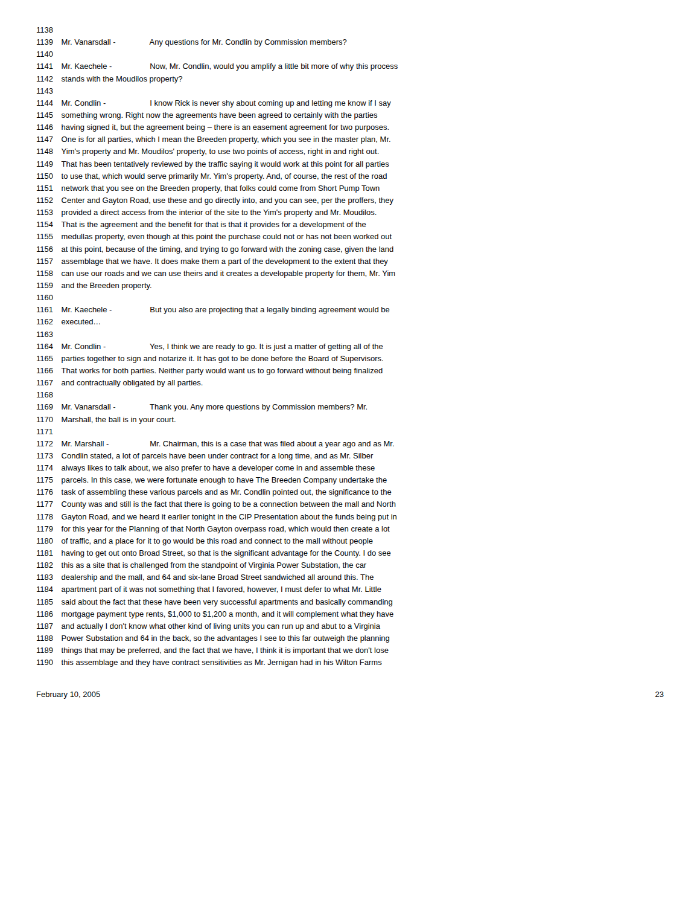| 1138 | |
| 1139 | Mr. Vanarsdall - Any questions for Mr. Condlin by Commission members? |
| 1140 | |
| 1141 | Mr. Kaechele - Now, Mr. Condlin, would you amplify a little bit more of why this process |
| 1142 | stands with the Moudilos property? |
| 1143 | |
| 1144 | Mr. Condlin - I know Rick is never shy about coming up and letting me know if I say |
| 1145 | something wrong. Right now the agreements have been agreed to certainly with the parties |
| 1146 | having signed it, but the agreement being – there is an easement agreement for two purposes. |
| 1147 | One is for all parties, which I mean the Breeden property, which you see in the master plan, Mr. |
| 1148 | Yim's property and Mr. Moudilos' property, to use two points of access, right in and right out. |
| 1149 | That has been tentatively reviewed by the traffic saying it would work at this point for all parties |
| 1150 | to use that, which would serve primarily Mr. Yim's property. And, of course, the rest of the road |
| 1151 | network that you see on the Breeden property, that folks could come from Short Pump Town |
| 1152 | Center and Gayton Road, use these and go directly into, and you can see, per the proffers, they |
| 1153 | provided a direct access from the interior of the site to the Yim's property and Mr. Moudilos. |
| 1154 | That is the agreement and the benefit for that is that it provides for a development of the |
| 1155 | medullas property, even though at this point the purchase could not or has not been worked out |
| 1156 | at this point, because of the timing, and trying to go forward with the zoning case, given the land |
| 1157 | assemblage that we have. It does make them a part of the development to the extent that they |
| 1158 | can use our roads and we can use theirs and it creates a developable property for them, Mr. Yim |
| 1159 | and the Breeden property. |
| 1160 | |
| 1161 | Mr. Kaechele - But you also are projecting that a legally binding agreement would be |
| 1162 | executed… |
| 1163 | |
| 1164 | Mr. Condlin - Yes, I think we are ready to go. It is just a matter of getting all of the |
| 1165 | parties together to sign and notarize it. It has got to be done before the Board of Supervisors. |
| 1166 | That works for both parties. Neither party would want us to go forward without being finalized |
| 1167 | and contractually obligated by all parties. |
| 1168 | |
| 1169 | Mr. Vanarsdall - Thank you. Any more questions by Commission members? Mr. |
| 1170 | Marshall, the ball is in your court. |
| 1171 | |
| 1172 | Mr. Marshall - Mr. Chairman, this is a case that was filed about a year ago and as Mr. |
| 1173 | Condlin stated, a lot of parcels have been under contract for a long time, and as Mr. Silber |
| 1174 | always likes to talk about, we also prefer to have a developer come in and assemble these |
| 1175 | parcels. In this case, we were fortunate enough to have The Breeden Company undertake the |
| 1176 | task of assembling these various parcels and as Mr. Condlin pointed out, the significance to the |
| 1177 | County was and still is the fact that there is going to be a connection between the mall and North |
| 1178 | Gayton Road, and we heard it earlier tonight in the CIP Presentation about the funds being put in |
| 1179 | for this year for the Planning of that North Gayton overpass road, which would then create a lot |
| 1180 | of traffic, and a place for it to go would be this road and connect to the mall without people |
| 1181 | having to get out onto Broad Street, so that is the significant advantage for the County. I do see |
| 1182 | this as a site that is challenged from the standpoint of Virginia Power Substation, the car |
| 1183 | dealership and the mall, and 64 and six-lane Broad Street sandwiched all around this. The |
| 1184 | apartment part of it was not something that I favored, however, I must defer to what Mr. Little |
| 1185 | said about the fact that these have been very successful apartments and basically commanding |
| 1186 | mortgage payment type rents, $1,000 to $1,200 a month, and it will complement what they have |
| 1187 | and actually I don't know what other kind of living units you can run up and abut to a Virginia |
| 1188 | Power Substation and 64 in the back, so the advantages I see to this far outweigh the planning |
| 1189 | things that may be preferred, and the fact that we have, I think it is important that we don't lose |
| 1190 | this assemblage and they have contract sensitivities as Mr. Jernigan had in his Wilton Farms |
February 10, 2005 23